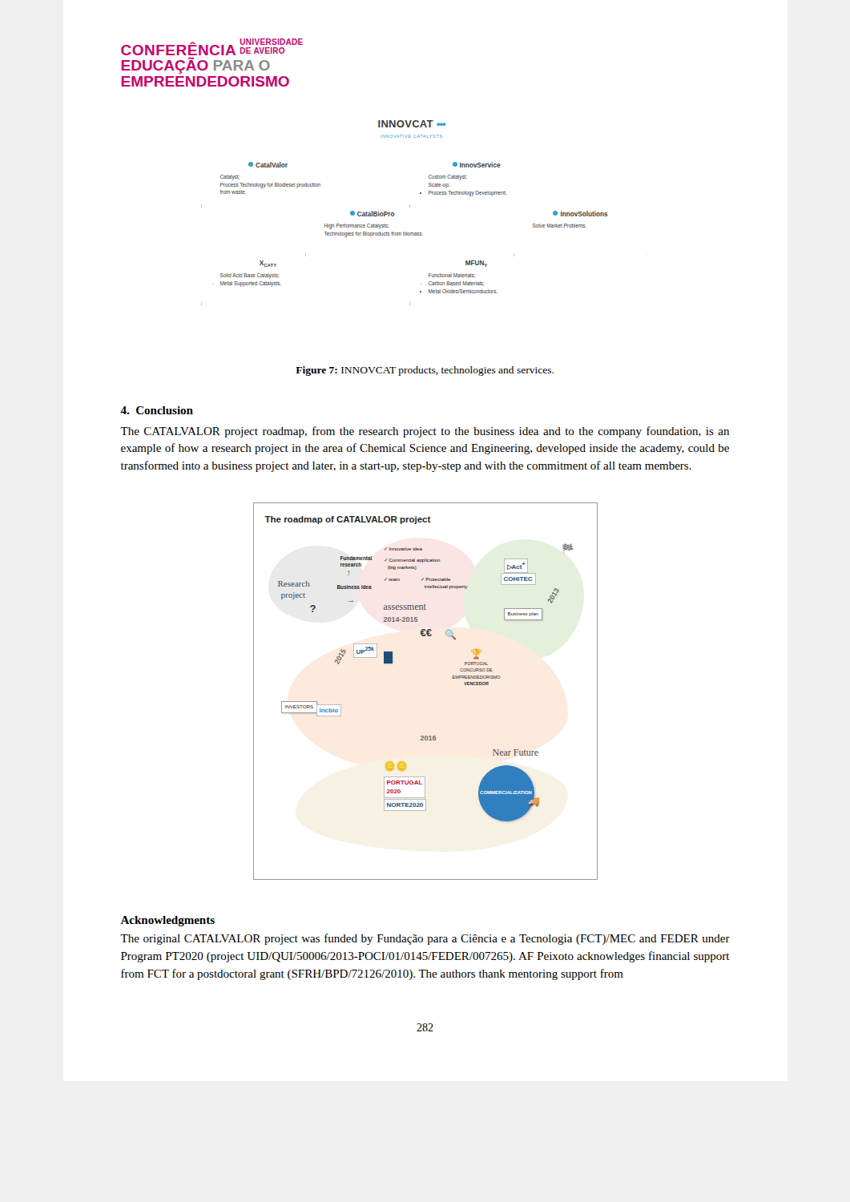CONFERÊNCIAUNIVERSIDADE
DE AVEIRO
EDUCAÇÃO PARA O
EMPREENDEDORISMO
INNOVCAT•••
INNOVATIVE CATALYSTS
CatalValor
Catalyst;
Process Technology for Biodiesel production from waste.
XCAT Y
Solid Acid Base Catalysts;
Metal Supported Catalysts.
CatalBioPro
High Performance Catalysts;
Technologies for Bioproducts from biomass.
InnovService
Custom Catalyst;
Scale-up;
Process Technology Development.
MFUNY
Functional Materials;
Carbon Based Materials;
Metal Oxides/Semiconductors.
InnovSolutions
Solve Market Problems.
Figure 7: INNOVCAT products, technologies and services.
4. Conclusion
The CATALVALOR project roadmap, from the research project to the business idea and to the company foundation, is an example of how a research project in the area of Chemical Science and Engineering, developed inside the academy, could be transformed into a business project and later, in a start-up, step-by-step and with the commitment of all team members.
The roadmap of CATALVALOR project
Research
project
?
↑
Fundamental
research
→
Business idea
✓ Innovative idea
✓ Commercial application
(big markets)
✓ team
✓ Protectable
intellectual property
assessment
🏁
▷Act+
COHiTEC
2013
Business plan
2014-2015
€€
🔍
2015
UP25k
🏆
PORTUGAL
CONCURSO DE EMPREENDEDORISMO
VENCEDOR
INVESTORS
incbio
2016
🪙🪙
PORTUGAL
2020
NORTE2020
Near Future
COMMERCIALIZATION
🚚
Acknowledgments
The original CATALVALOR project was funded by Fundação para a Ciência e a Tecnologia (FCT)/MEC and FEDER under Program PT2020 (project UID/QUI/50006/2013-POCI/01/0145/FEDER/007265). AF Peixoto acknowledges financial support from FCT for a postdoctoral grant (SFRH/BPD/72126/2010). The authors thank mentoring support from
282